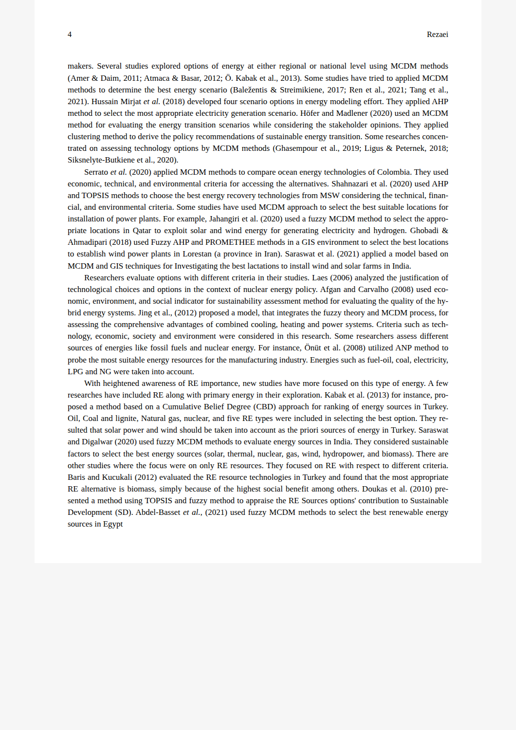4 Rezaei
makers. Several studies explored options of energy at either regional or national level using MCDM methods (Amer & Daim, 2011; Atmaca & Basar, 2012; Ö. Kabak et al., 2013). Some studies have tried to applied MCDM methods to determine the best energy scenario (Baležentis & Streimikiene, 2017; Ren et al., 2021; Tang et al., 2021). Hussain Mirjat et al. (2018) developed four scenario options in energy modeling effort. They applied AHP method to select the most appropriate electricity generation scenario. Höfer and Madlener (2020) used an MCDM method for evaluating the energy transition scenarios while considering the stakeholder opinions. They applied clustering method to derive the policy recommendations of sustainable energy transition. Some researches concentrated on assessing technology options by MCDM methods (Ghasempour et al., 2019; Ligus & Peternek, 2018; Siksnelyte-Butkiene et al., 2020).
Serrato et al. (2020) applied MCDM methods to compare ocean energy technologies of Colombia. They used economic, technical, and environmental criteria for accessing the alternatives. Shahnazari et al. (2020) used AHP and TOPSIS methods to choose the best energy recovery technologies from MSW considering the technical, financial, and environmental criteria. Some studies have used MCDM approach to select the best suitable locations for installation of power plants. For example, Jahangiri et al. (2020) used a fuzzy MCDM method to select the appropriate locations in Qatar to exploit solar and wind energy for generating electricity and hydrogen. Ghobadi & Ahmadipari (2018) used Fuzzy AHP and PROMETHEE methods in a GIS environment to select the best locations to establish wind power plants in Lorestan (a province in Iran). Saraswat et al. (2021) applied a model based on MCDM and GIS techniques for Investigating the best lactations to install wind and solar farms in India.
Researchers evaluate options with different criteria in their studies. Laes (2006) analyzed the justification of technological choices and options in the context of nuclear energy policy. Afgan and Carvalho (2008) used economic, environment, and social indicator for sustainability assessment method for evaluating the quality of the hybrid energy systems. Jing et al., (2012) proposed a model, that integrates the fuzzy theory and MCDM process, for assessing the comprehensive advantages of combined cooling, heating and power systems. Criteria such as technology, economic, society and environment were considered in this research. Some researchers assess different sources of energies like fossil fuels and nuclear energy. For instance, Önüt et al. (2008) utilized ANP method to probe the most suitable energy resources for the manufacturing industry. Energies such as fuel-oil, coal, electricity, LPG and NG were taken into account.
With heightened awareness of RE importance, new studies have more focused on this type of energy. A few researches have included RE along with primary energy in their exploration. Kabak et al. (2013) for instance, proposed a method based on a Cumulative Belief Degree (CBD) approach for ranking of energy sources in Turkey. Oil, Coal and lignite, Natural gas, nuclear, and five RE types were included in selecting the best option. They resulted that solar power and wind should be taken into account as the priori sources of energy in Turkey. Saraswat and Digalwar (2020) used fuzzy MCDM methods to evaluate energy sources in India. They considered sustainable factors to select the best energy sources (solar, thermal, nuclear, gas, wind, hydropower, and biomass). There are other studies where the focus were on only RE resources. They focused on RE with respect to different criteria. Baris and Kucukali (2012) evaluated the RE resource technologies in Turkey and found that the most appropriate RE alternative is biomass, simply because of the highest social benefit among others. Doukas et al. (2010) presented a method using TOPSIS and fuzzy method to appraise the RE Sources options' contribution to Sustainable Development (SD). Abdel-Basset et al., (2021) used fuzzy MCDM methods to select the best renewable energy sources in Egypt